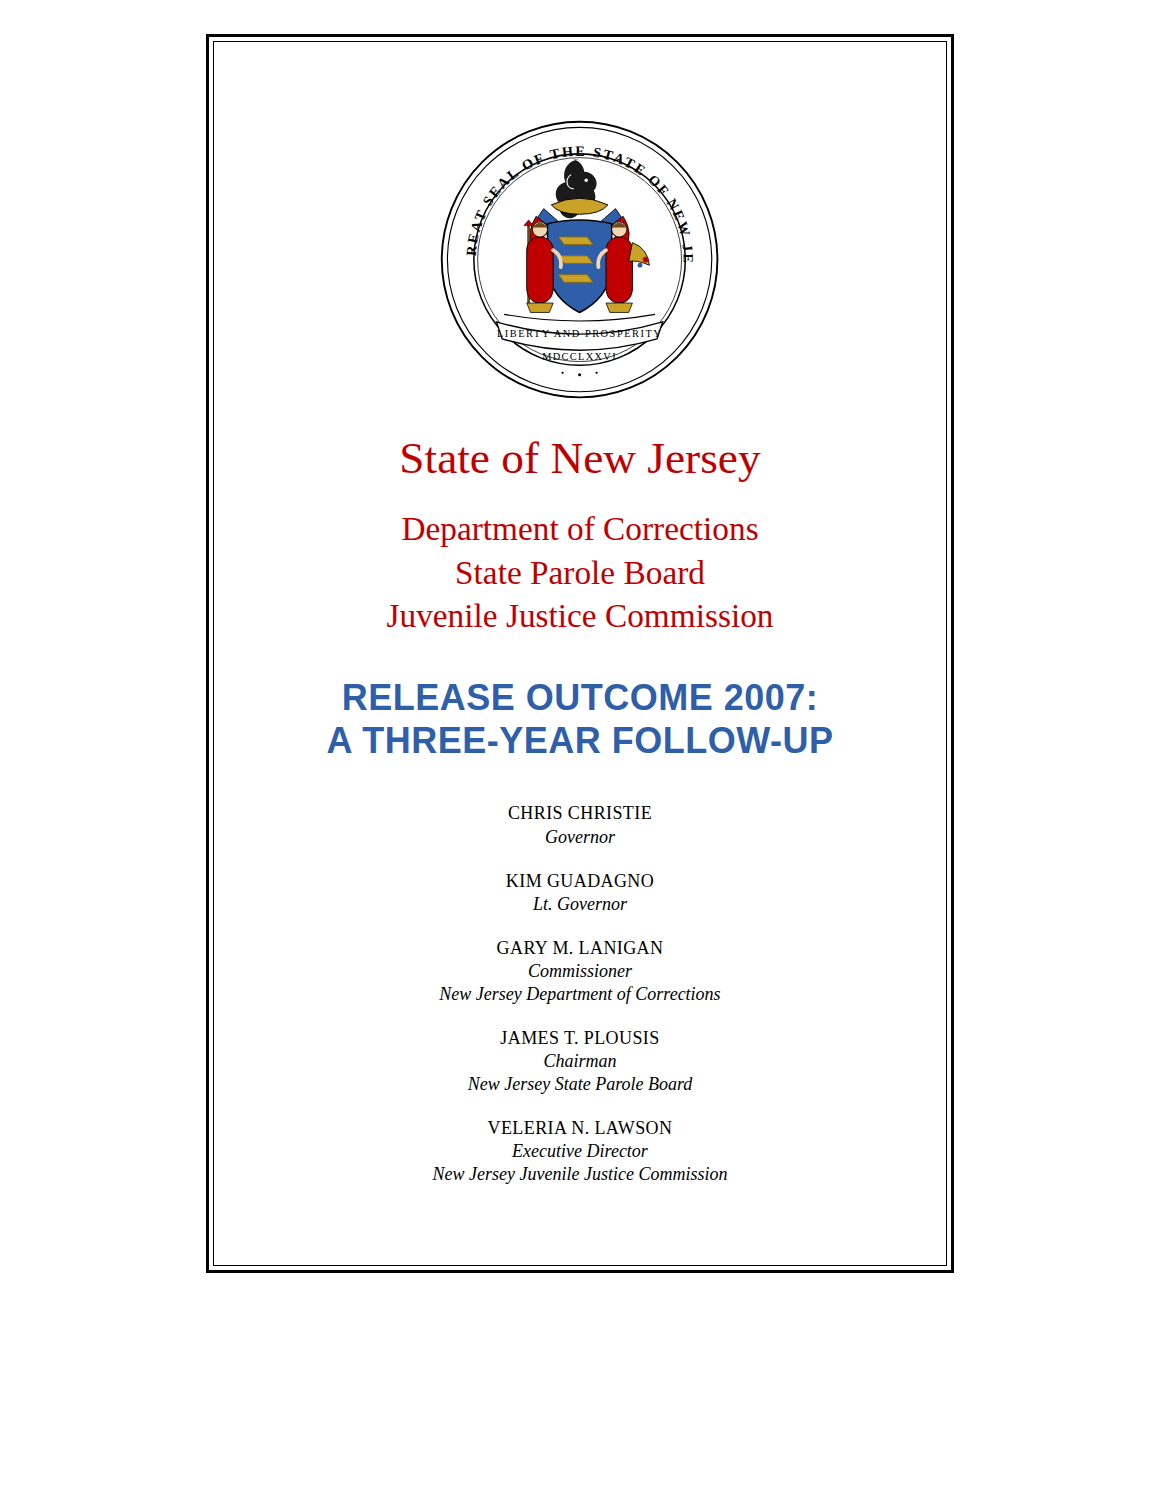THE GREAT SEAL OF THE STATE OF NEW JERSEY LIBERTY AND PROSPERITY MDCCLXXVI
State of New Jersey
Department of Corrections
State Parole Board
Juvenile Justice Commission
RELEASE OUTCOME 2007:
A THREE-YEAR FOLLOW-UP
CHRIS CHRISTIE
Governor
KIM GUADAGNO
Lt. Governor
GARY M. LANIGAN
Commissioner
New Jersey Department of Corrections
JAMES T. PLOUSIS
Chairman
New Jersey State Parole Board
VELERIA N. LAWSON
Executive Director
New Jersey Juvenile Justice Commission